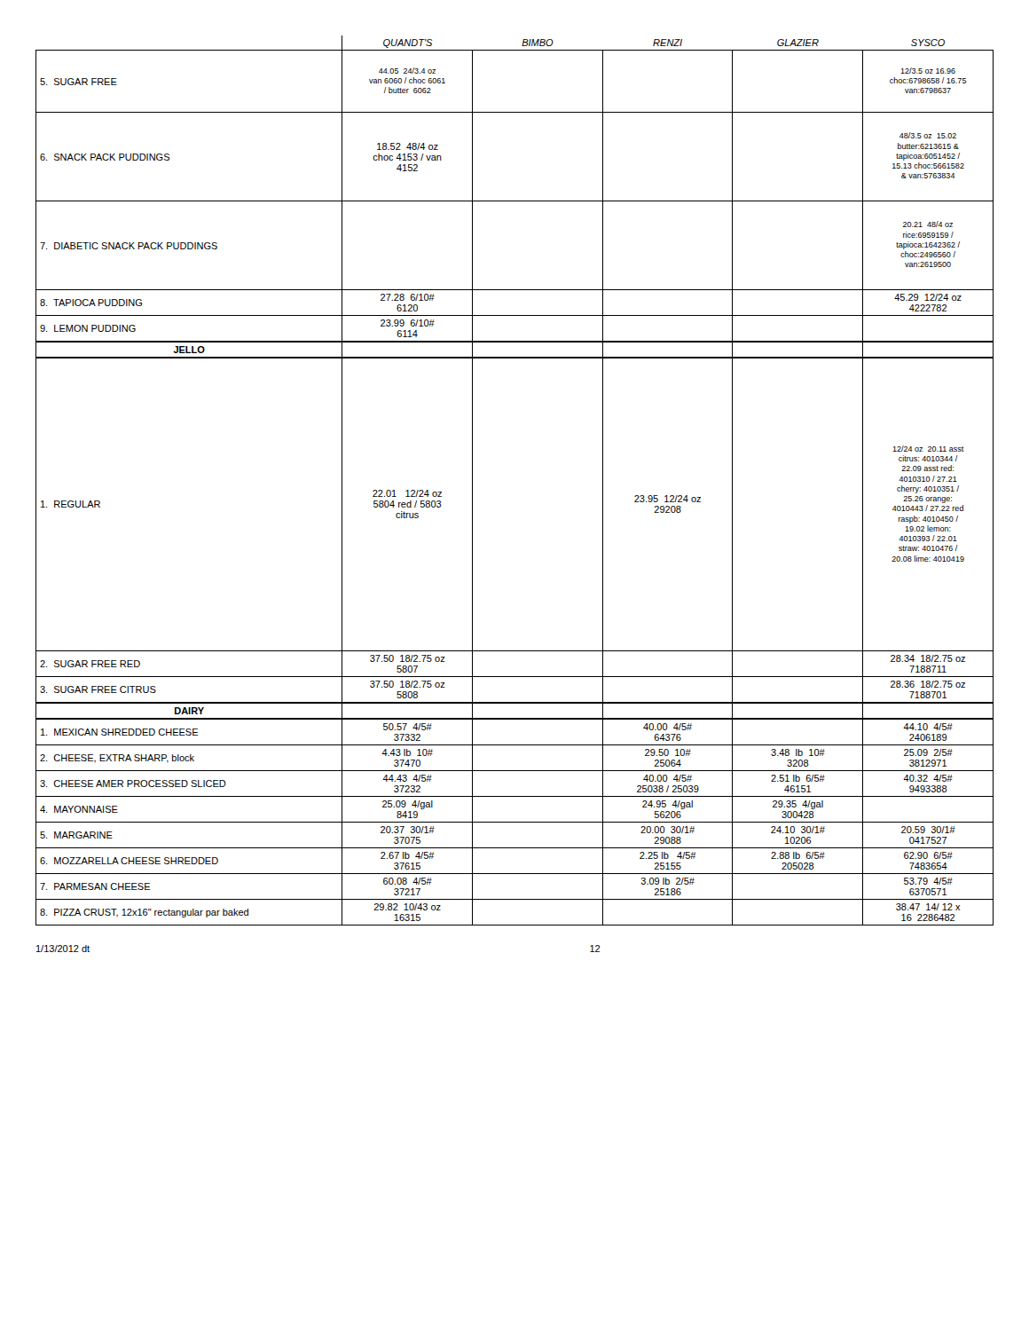| | QUANDT'S | BIMBO | RENZI | GLAZIER | SYSCO |
| 5. SUGAR FREE | 44.05 24/3.4 oz van 6060 / choc 6061 / butter 6062 | | | | 12/3.5 oz 16.96 choc:6798658 / 16.75 van:6798637 |
| 6. SNACK PACK PUDDINGS | 18.52 48/4 oz choc 4153 / van 4152 | | | | 48/3.5 oz 15.02 butter:6213615 & tapicoa:6051452 / 15.13 choc:5661582 & van:5763834 |
| 7. DIABETIC SNACK PACK PUDDINGS | | | | | 20.21 48/4 oz rice:6959159 / tapioca:1642362 / choc:2496560 / van:2619500 |
| 8. TAPIOCA PUDDING | 27.28 6/10# 6120 | | | | 45.29 12/24 oz 4222782 |
| 9. LEMON PUDDING | 23.99 6/10# 6114 | | | | |
| JELLO | | | | | |
| 1. REGULAR | 22.01 12/24 oz 5804 red / 5803 citrus | | 23.95 12/24 oz 29208 | | 12/24 oz 20.11 asst citrus: 4010344 / 22.09 asst red: 4010310 / 27.21 cherry: 4010351 / 25.26 orange: 4010443 / 27.22 red raspb: 4010450 / 19.02 lemon: 4010393 / 22.01 straw: 4010476 / 20.08 lime: 4010419 |
| 2. SUGAR FREE RED | 37.50 18/2.75 oz 5807 | | | | 28.34 18/2.75 oz 7188711 |
| 3. SUGAR FREE CITRUS | 37.50 18/2.75 oz 5808 | | | | 28.36 18/2.75 oz 7188701 |
| DAIRY | | | | | |
| 1. MEXICAN SHREDDED CHEESE | 50.57 4/5# 37332 | | 40.00 4/5# 64376 | | 44.10 4/5# 2406189 |
| 2. CHEESE, EXTRA SHARP, block | 4.43 lb 10# 37470 | | 29.50 10# 25064 | 3.48 lb 10# 3208 | 25.09 2/5# 3812971 |
| 3. CHEESE AMER PROCESSED SLICED | 44.43 4/5# 37232 | | 40.00 4/5# 25038 / 25039 | 2.51 lb 6/5# 46151 | 40.32 4/5# 9493388 |
| 4. MAYONNAISE | 25.09 4/gal 8419 | | 24.95 4/gal 56206 | 29.35 4/gal 300428 | |
| 5. MARGARINE | 20.37 30/1# 37075 | | 20.00 30/1# 29088 | 24.10 30/1# 10206 | 20.59 30/1# 0417527 |
| 6. MOZZARELLA CHEESE SHREDDED | 2.67 lb 4/5# 37615 | | 2.25 lb 4/5# 25155 | 2.88 lb 6/5# 205028 | 62.90 6/5# 7483654 |
| 7. PARMESAN CHEESE | 60.08 4/5# 37217 | | 3.09 lb 2/5# 25186 | | 53.79 4/5# 6370571 |
| 8. PIZZA CRUST, 12x16" rectangular par baked | 29.82 10/43 oz 16315 | | | | 38.47 14/ 12 x 16 2286482 |
1/13/2012 dt 12